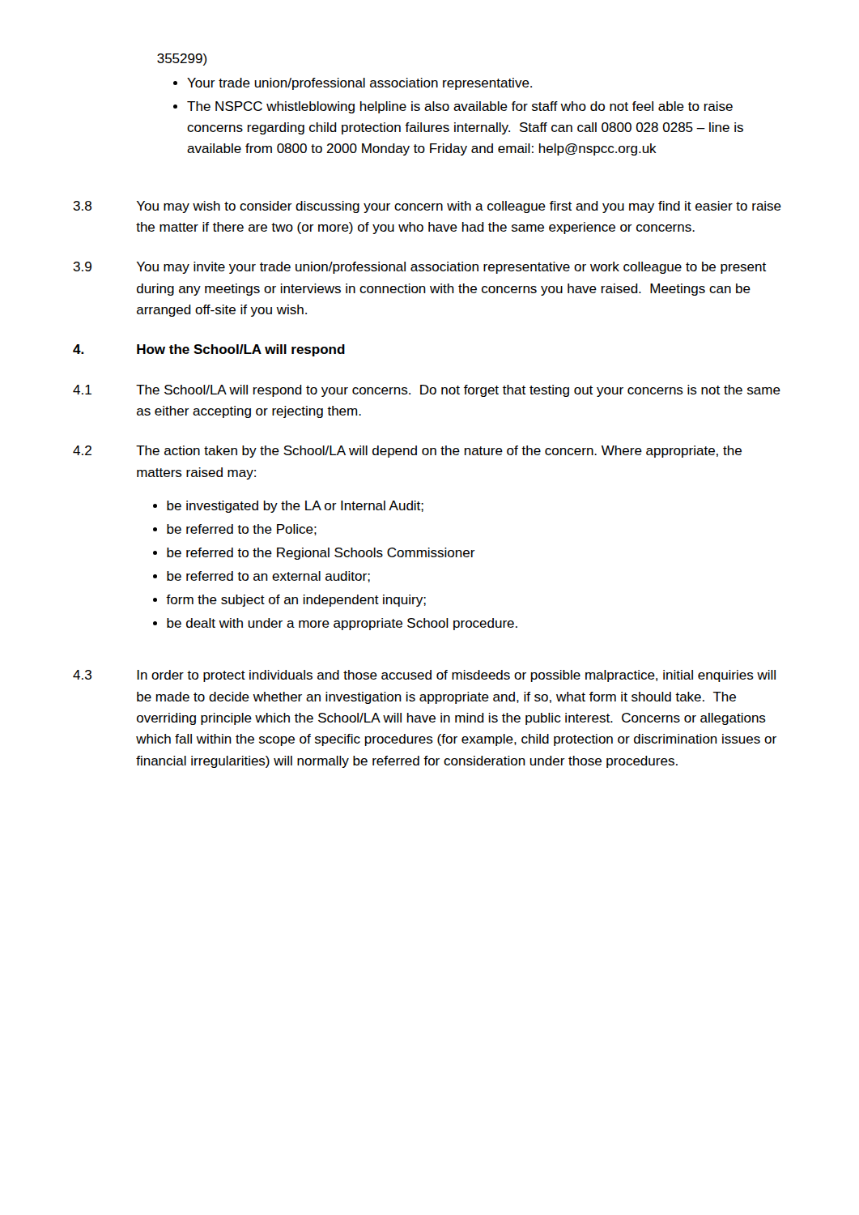355299)
Your trade union/professional association representative.
The NSPCC whistleblowing helpline is also available for staff who do not feel able to raise concerns regarding child protection failures internally. Staff can call 0800 028 0285 – line is available from 0800 to 2000 Monday to Friday and email: help@nspcc.org.uk
3.8
You may wish to consider discussing your concern with a colleague first and you may find it easier to raise the matter if there are two (or more) of you who have had the same experience or concerns.
3.9
You may invite your trade union/professional association representative or work colleague to be present during any meetings or interviews in connection with the concerns you have raised. Meetings can be arranged off-site if you wish.
4.
How the School/LA will respond
4.1
The School/LA will respond to your concerns. Do not forget that testing out your concerns is not the same as either accepting or rejecting them.
4.2
The action taken by the School/LA will depend on the nature of the concern. Where appropriate, the matters raised may:
be investigated by the LA or Internal Audit;
be referred to the Police;
be referred to the Regional Schools Commissioner
be referred to an external auditor;
form the subject of an independent inquiry;
be dealt with under a more appropriate School procedure.
4.3
In order to protect individuals and those accused of misdeeds or possible malpractice, initial enquiries will be made to decide whether an investigation is appropriate and, if so, what form it should take. The overriding principle which the School/LA will have in mind is the public interest. Concerns or allegations which fall within the scope of specific procedures (for example, child protection or discrimination issues or financial irregularities) will normally be referred for consideration under those procedures.